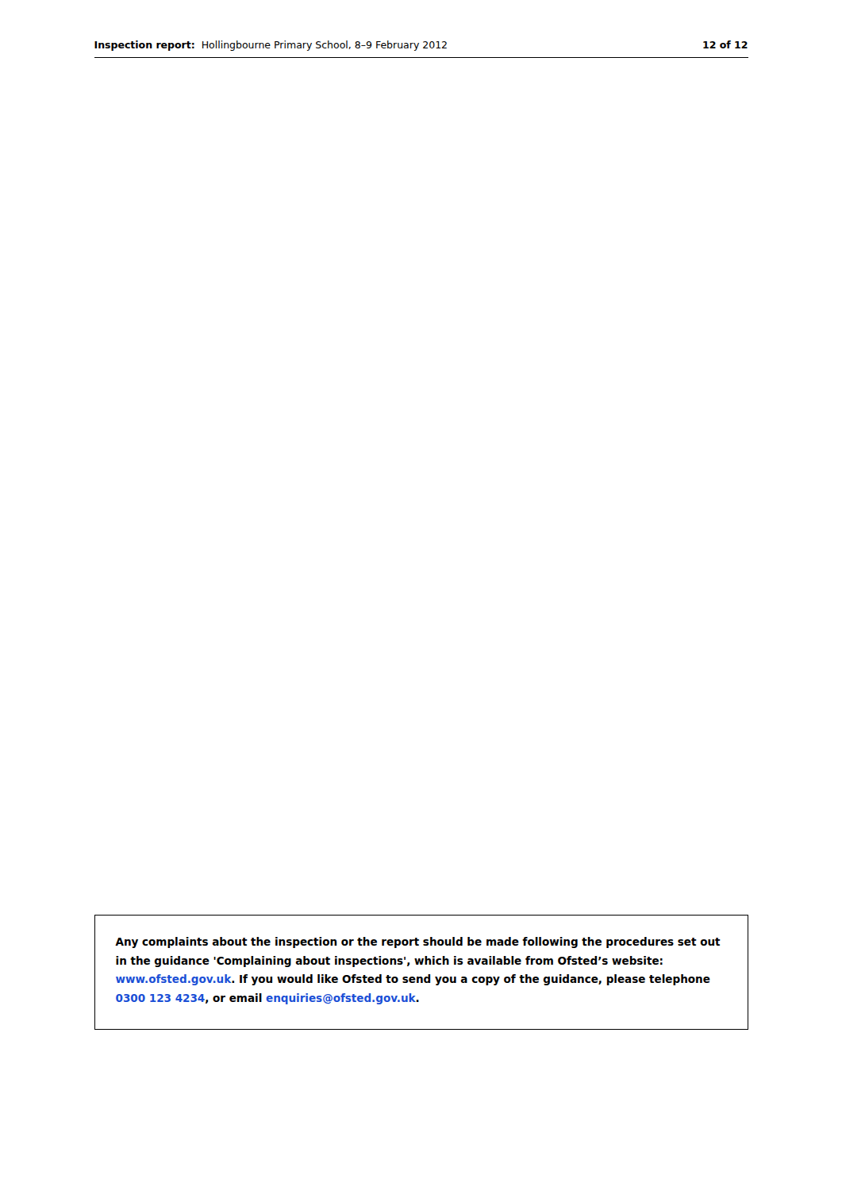Inspection report: Hollingbourne Primary School, 8–9 February 2012
12 of 12
Any complaints about the inspection or the report should be made following the procedures set out in the guidance 'Complaining about inspections', which is available from Ofsted’s website: www.ofsted.gov.uk. If you would like Ofsted to send you a copy of the guidance, please telephone 0300 123 4234, or email enquiries@ofsted.gov.uk.